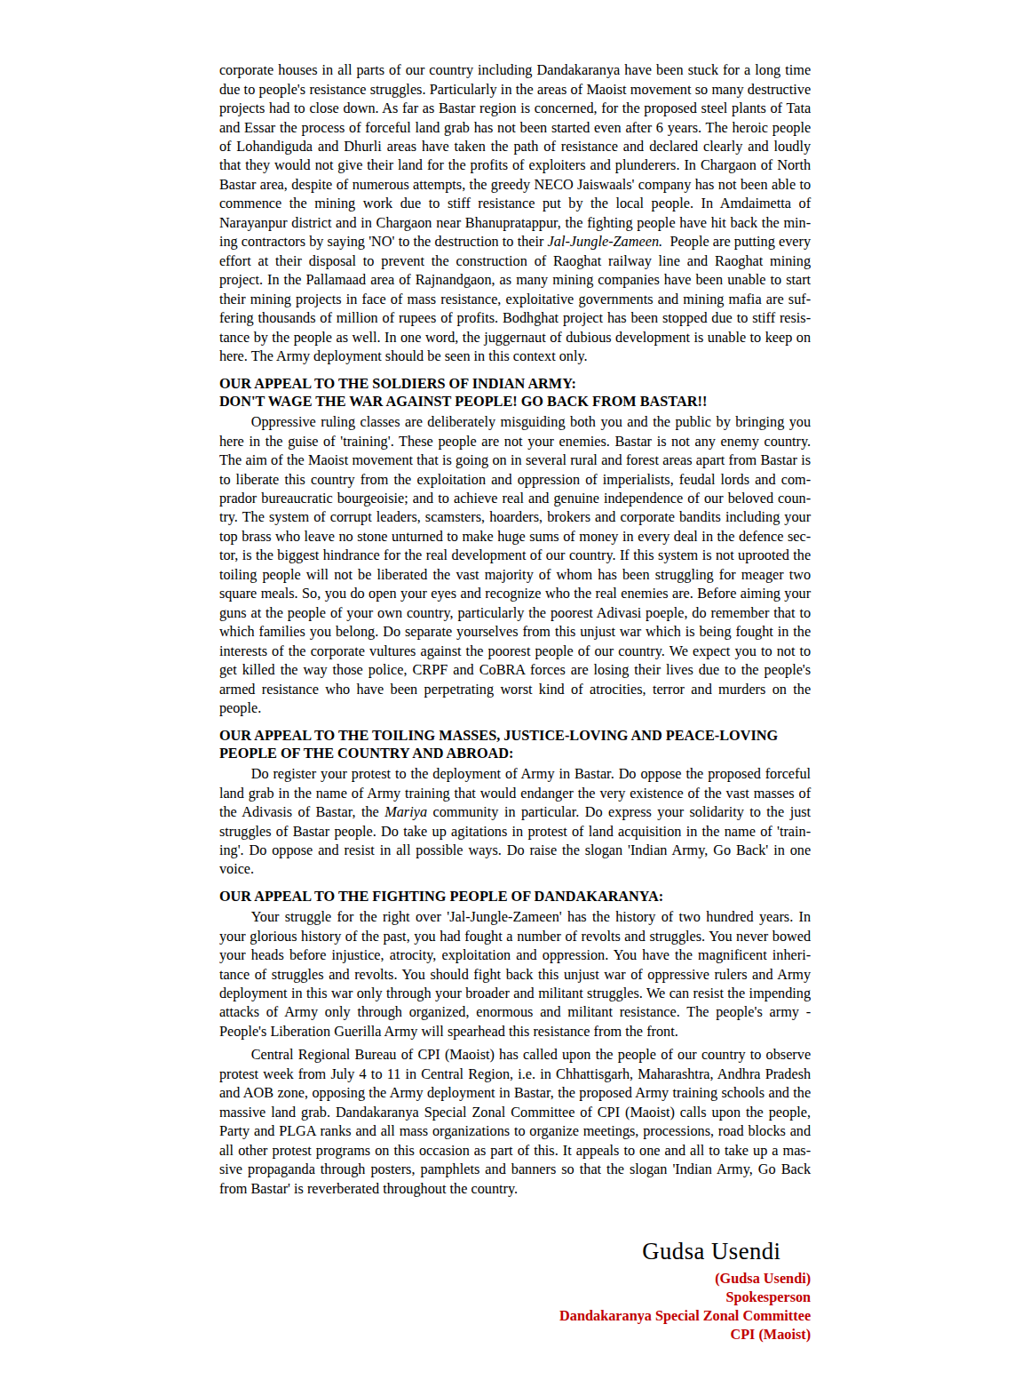corporate houses in all parts of our country including Dandakaranya have been stuck for a long time due to people's resistance struggles. Particularly in the areas of Maoist movement so many destructive projects had to close down. As far as Bastar region is concerned, for the proposed steel plants of Tata and Essar the process of forceful land grab has not been started even after 6 years. The heroic people of Lohandiguda and Dhurli areas have taken the path of resistance and declared clearly and loudly that they would not give their land for the profits of exploiters and plunderers. In Chargaon of North Bastar area, despite of numerous attempts, the greedy NECO Jaiswaals' company has not been able to commence the mining work due to stiff resistance put by the local people. In Amdaimetta of Narayanpur district and in Chargaon near Bhanupratappur, the fighting people have hit back the mining contractors by saying 'NO' to the destruction to their Jal-Jungle-Zameen. People are putting every effort at their disposal to prevent the construction of Raoghat railway line and Raoghat mining project. In the Pallamaad area of Rajnandgaon, as many mining companies have been unable to start their mining projects in face of mass resistance, exploitative governments and mining mafia are suffering thousands of million of rupees of profits. Bodhghat project has been stopped due to stiff resistance by the people as well. In one word, the juggernaut of dubious development is unable to keep on here. The Army deployment should be seen in this context only.
OUR APPEAL TO THE SOLDIERS OF INDIAN ARMY:
DON'T WAGE THE WAR AGAINST PEOPLE! GO BACK FROM BASTAR!!
Oppressive ruling classes are deliberately misguiding both you and the public by bringing you here in the guise of 'training'. These people are not your enemies. Bastar is not any enemy country. The aim of the Maoist movement that is going on in several rural and forest areas apart from Bastar is to liberate this country from the exploitation and oppression of imperialists, feudal lords and comprador bureaucratic bourgeoisie; and to achieve real and genuine independence of our beloved country. The system of corrupt leaders, scamsters, hoarders, brokers and corporate bandits including your top brass who leave no stone unturned to make huge sums of money in every deal in the defence sector, is the biggest hindrance for the real development of our country. If this system is not uprooted the toiling people will not be liberated the vast majority of whom has been struggling for meager two square meals. So, you do open your eyes and recognize who the real enemies are. Before aiming your guns at the people of your own country, particularly the poorest Adivasi poeple, do remember that to which families you belong. Do separate yourselves from this unjust war which is being fought in the interests of the corporate vultures against the poorest people of our country. We expect you to not to get killed the way those police, CRPF and CoBRA forces are losing their lives due to the people's armed resistance who have been perpetrating worst kind of atrocities, terror and murders on the people.
OUR APPEAL TO THE TOILING MASSES, JUSTICE-LOVING AND PEACE-LOVING PEOPLE OF THE COUNTRY AND ABROAD:
Do register your protest to the deployment of Army in Bastar. Do oppose the proposed forceful land grab in the name of Army training that would endanger the very existence of the vast masses of the Adivasis of Bastar, the Mariya community in particular. Do express your solidarity to the just struggles of Bastar people. Do take up agitations in protest of land acquisition in the name of 'training'. Do oppose and resist in all possible ways. Do raise the slogan 'Indian Army, Go Back' in one voice.
OUR APPEAL TO THE FIGHTING PEOPLE OF DANDAKARANYA:
Your struggle for the right over 'Jal-Jungle-Zameen' has the history of two hundred years. In your glorious history of the past, you had fought a number of revolts and struggles. You never bowed your heads before injustice, atrocity, exploitation and oppression. You have the magnificent inheritance of struggles and revolts. You should fight back this unjust war of oppressive rulers and Army deployment in this war only through your broader and militant struggles. We can resist the impending attacks of Army only through organized, enormous and militant resistance. The people's army - People's Liberation Guerilla Army will spearhead this resistance from the front.
Central Regional Bureau of CPI (Maoist) has called upon the people of our country to observe protest week from July 4 to 11 in Central Region, i.e. in Chhattisgarh, Maharashtra, Andhra Pradesh and AOB zone, opposing the Army deployment in Bastar, the proposed Army training schools and the massive land grab. Dandakaranya Special Zonal Committee of CPI (Maoist) calls upon the people, Party and PLGA ranks and all mass organizations to organize meetings, processions, road blocks and all other protest programs on this occasion as part of this. It appeals to one and all to take up a massive propaganda through posters, pamphlets and banners so that the slogan 'Indian Army, Go Back from Bastar' is reverberated throughout the country.
Gudsa Usendi
(Gudsa Usendi) Spokesperson Dandakaranya Special Zonal Committee CPI (Maoist)